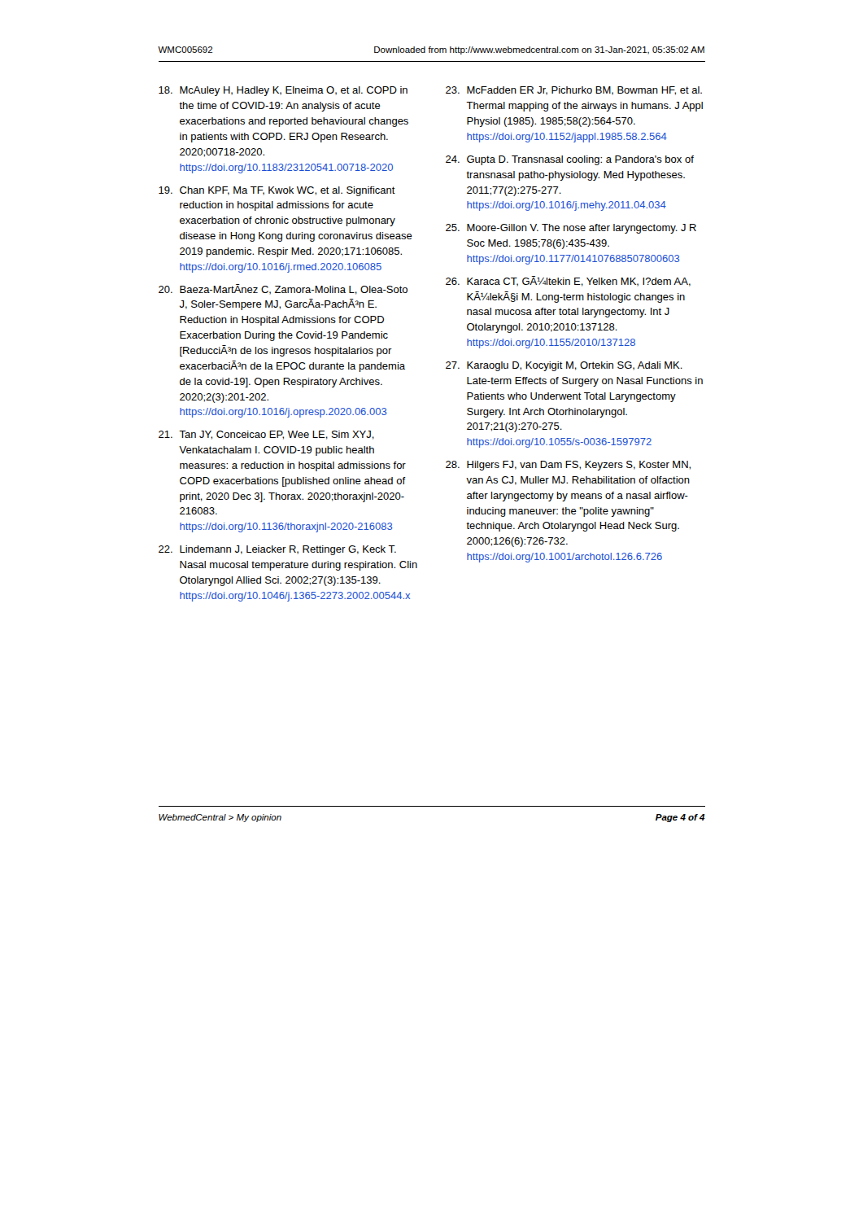WMC005692
Downloaded from http://www.webmedcentral.com on 31-Jan-2021, 05:35:02 AM
McAuley H, Hadley K, Elneima O, et al. COPD in the time of COVID-19: An analysis of acute exacerbations and reported behavioural changes in patients with COPD. ERJ Open Research. 2020;00718-2020.
https://doi.org/10.1183/23120541.00718-2020
Chan KPF, Ma TF, Kwok WC, et al. Significant reduction in hospital admissions for acute exacerbation of chronic obstructive pulmonary disease in Hong Kong during coronavirus disease 2019 pandemic. Respir Med. 2020;171:106085.
https://doi.org/10.1016/j.rmed.2020.106085
Baeza-MartÃ­nez C, Zamora-Molina L, Olea-Soto J, Soler-Sempere MJ, GarcÃ­a-PachÃ³n E. Reduction in Hospital Admissions for COPD Exacerbation During the Covid-19 Pandemic [ReducciÃ³n de los ingresos hospitalarios por exacerbaciÃ³n de la EPOC durante la pandemia de la covid-19]. Open Respiratory Archives. 2020;2(3):201-202.
https://doi.org/10.1016/j.opresp.2020.06.003
Tan JY, Conceicao EP, Wee LE, Sim XYJ, Venkatachalam I. COVID-19 public health measures: a reduction in hospital admissions for COPD exacerbations [published online ahead of print, 2020 Dec 3]. Thorax. 2020;thoraxjnl-2020-216083.
https://doi.org/10.1136/thoraxjnl-2020-216083
Lindemann J, Leiacker R, Rettinger G, Keck T. Nasal mucosal temperature during respiration. Clin Otolaryngol Allied Sci. 2002;27(3):135-139.
https://doi.org/10.1046/j.1365-2273.2002.00544.x
McFadden ER Jr, Pichurko BM, Bowman HF, et al. Thermal mapping of the airways in humans. J Appl Physiol (1985). 1985;58(2):564-570.
https://doi.org/10.1152/jappl.1985.58.2.564
Gupta D. Transnasal cooling: a Pandora's box of transnasal patho-physiology. Med Hypotheses. 2011;77(2):275-277.
https://doi.org/10.1016/j.mehy.2011.04.034
Moore-Gillon V. The nose after laryngectomy. J R Soc Med. 1985;78(6):435-439.
https://doi.org/10.1177/014107688507800603
Karaca CT, GÃ¼ltekin E, Yelken MK, I?dem AA, KÃ¼lekÃ§i M. Long-term histologic changes in nasal mucosa after total laryngectomy. Int J Otolaryngol. 2010;2010:137128.
https://doi.org/10.1155/2010/137128
Karaoglu D, Kocyigit M, Ortekin SG, Adali MK. Late-term Effects of Surgery on Nasal Functions in Patients who Underwent Total Laryngectomy Surgery. Int Arch Otorhinolaryngol. 2017;21(3):270-275.
https://doi.org/10.1055/s-0036-1597972
Hilgers FJ, van Dam FS, Keyzers S, Koster MN, van As CJ, Muller MJ. Rehabilitation of olfaction after laryngectomy by means of a nasal airflow-inducing maneuver: the "polite yawning" technique. Arch Otolaryngol Head Neck Surg. 2000;126(6):726-732.
https://doi.org/10.1001/archotol.126.6.726
WebmedCentral > My opinion
Page 4 of 4